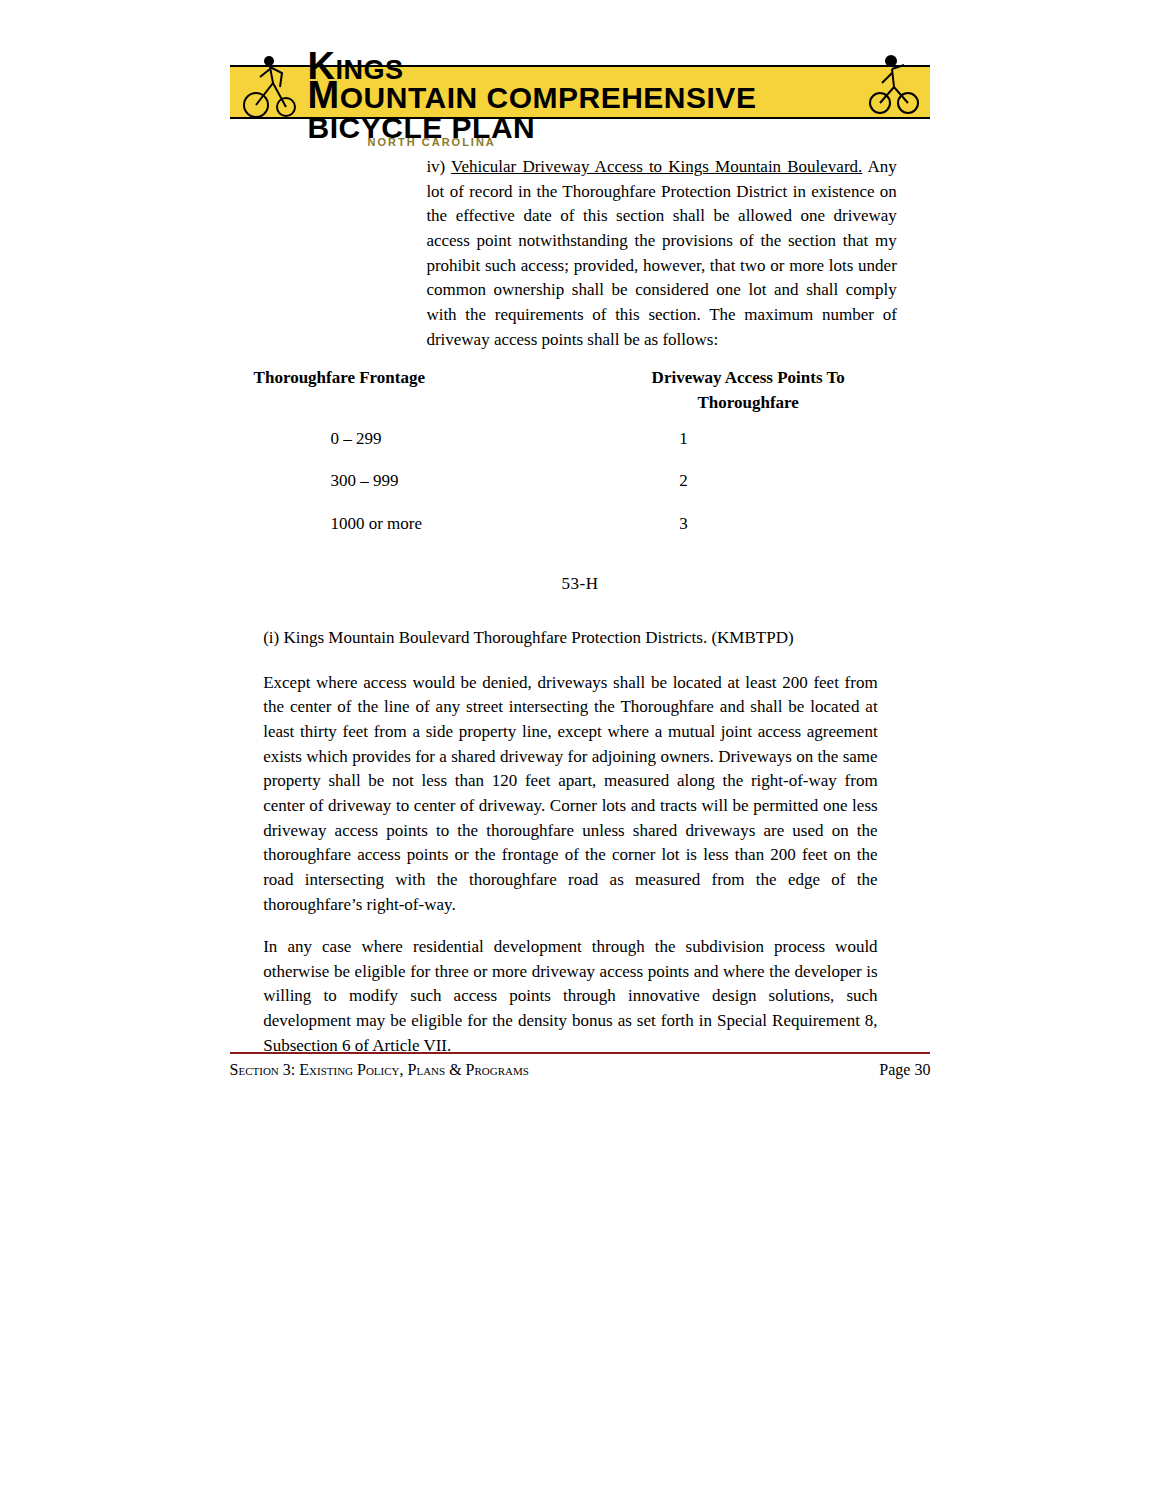KINGS MOUNTAIN COMPREHENSIVE BICYCLE PLAN NORTH CAROLINA
iv) Vehicular Driveway Access to Kings Mountain Boulevard. Any lot of record in the Thoroughfare Protection District in existence on the effective date of this section shall be allowed one driveway access point notwithstanding the provisions of the section that my prohibit such access; provided, however, that two or more lots under common ownership shall be considered one lot and shall comply with the requirements of this section. The maximum number of driveway access points shall be as follows:
| Thoroughfare Frontage | Driveway Access Points To Thoroughfare |
| --- | --- |
| 0 – 299 | 1 |
| 300 – 999 | 2 |
| 1000 or more | 3 |
53-H
(i) Kings Mountain Boulevard Thoroughfare Protection Districts. (KMBTPD)
Except where access would be denied, driveways shall be located at least 200 feet from the center of the line of any street intersecting the Thoroughfare and shall be located at least thirty feet from a side property line, except where a mutual joint access agreement exists which provides for a shared driveway for adjoining owners. Driveways on the same property shall be not less than 120 feet apart, measured along the right-of-way from center of driveway to center of driveway. Corner lots and tracts will be permitted one less driveway access points to the thoroughfare unless shared driveways are used on the thoroughfare access points or the frontage of the corner lot is less than 200 feet on the road intersecting with the thoroughfare road as measured from the edge of the thoroughfare’s right-of-way.
In any case where residential development through the subdivision process would otherwise be eligible for three or more driveway access points and where the developer is willing to modify such access points through innovative design solutions, such development may be eligible for the density bonus as set forth in Special Requirement 8, Subsection 6 of Article VII.
Section 3: Existing Policy, Plans & Programs
Page 30